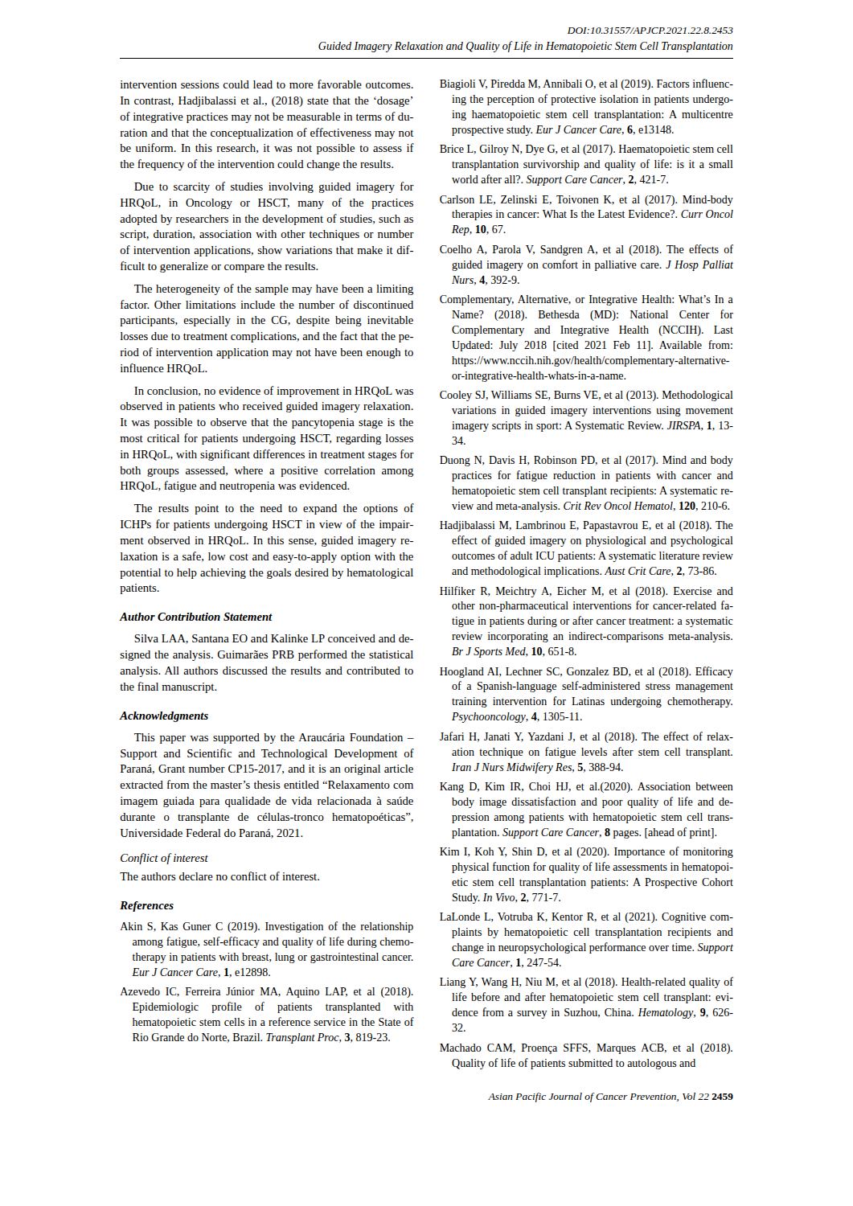DOI:10.31557/APJCP.2021.22.8.2453
Guided Imagery Relaxation and Quality of Life in Hematopoietic Stem Cell Transplantation
intervention sessions could lead to more favorable outcomes. In contrast, Hadjibalassi et al., (2018) state that the ‘dosage’ of integrative practices may not be measurable in terms of duration and that the conceptualization of effectiveness may not be uniform. In this research, it was not possible to assess if the frequency of the intervention could change the results.
Due to scarcity of studies involving guided imagery for HRQoL, in Oncology or HSCT, many of the practices adopted by researchers in the development of studies, such as script, duration, association with other techniques or number of intervention applications, show variations that make it difficult to generalize or compare the results.
The heterogeneity of the sample may have been a limiting factor. Other limitations include the number of discontinued participants, especially in the CG, despite being inevitable losses due to treatment complications, and the fact that the period of intervention application may not have been enough to influence HRQoL.
In conclusion, no evidence of improvement in HRQoL was observed in patients who received guided imagery relaxation. It was possible to observe that the pancytopenia stage is the most critical for patients undergoing HSCT, regarding losses in HRQoL, with significant differences in treatment stages for both groups assessed, where a positive correlation among HRQoL, fatigue and neutropenia was evidenced.
The results point to the need to expand the options of ICHPs for patients undergoing HSCT in view of the impairment observed in HRQoL. In this sense, guided imagery relaxation is a safe, low cost and easy-to-apply option with the potential to help achieving the goals desired by hematological patients.
Author Contribution Statement
Silva LAA, Santana EO and Kalinke LP conceived and designed the analysis. Guimarães PRB performed the statistical analysis. All authors discussed the results and contributed to the final manuscript.
Acknowledgments
This paper was supported by the Araucária Foundation – Support and Scientific and Technological Development of Paraná, Grant number CP15-2017, and it is an original article extracted from the master’s thesis entitled “Relaxamento com imagem guiada para qualidade de vida relacionada à saúde durante o transplante de células-tronco hematopoéticas”, Universidade Federal do Paraná, 2021.
Conflict of interest
The authors declare no conflict of interest.
References
Akin S, Kas Guner C (2019). Investigation of the relationship among fatigue, self-efficacy and quality of life during chemotherapy in patients with breast, lung or gastrointestinal cancer. Eur J Cancer Care, 1, e12898.
Azevedo IC, Ferreira Júnior MA, Aquino LAP, et al (2018). Epidemiologic profile of patients transplanted with hematopoietic stem cells in a reference service in the State of Rio Grande do Norte, Brazil. Transplant Proc, 3, 819-23.
Biagioli V, Piredda M, Annibali O, et al (2019). Factors influencing the perception of protective isolation in patients undergoing haematopoietic stem cell transplantation: A multicentre prospective study. Eur J Cancer Care, 6, e13148.
Brice L, Gilroy N, Dye G, et al (2017). Haematopoietic stem cell transplantation survivorship and quality of life: is it a small world after all?. Support Care Cancer, 2, 421-7.
Carlson LE, Zelinski E, Toivonen K, et al (2017). Mind-body therapies in cancer: What Is the Latest Evidence?. Curr Oncol Rep, 10, 67.
Coelho A, Parola V, Sandgren A, et al (2018). The effects of guided imagery on comfort in palliative care. J Hosp Palliat Nurs, 4, 392-9.
Complementary, Alternative, or Integrative Health: What’s In a Name? (2018). Bethesda (MD): National Center for Complementary and Integrative Health (NCCIH). Last Updated: July 2018 [cited 2021 Feb 11]. Available from: https://www.nccih.nih.gov/health/complementary-alternative-or-integrative-health-whats-in-a-name.
Cooley SJ, Williams SE, Burns VE, et al (2013). Methodological variations in guided imagery interventions using movement imagery scripts in sport: A Systematic Review. JIRSPA, 1, 13-34.
Duong N, Davis H, Robinson PD, et al (2017). Mind and body practices for fatigue reduction in patients with cancer and hematopoietic stem cell transplant recipients: A systematic review and meta-analysis. Crit Rev Oncol Hematol, 120, 210-6.
Hadjibalassi M, Lambrinou E, Papastavrou E, et al (2018). The effect of guided imagery on physiological and psychological outcomes of adult ICU patients: A systematic literature review and methodological implications. Aust Crit Care, 2, 73-86.
Hilfiker R, Meichtry A, Eicher M, et al (2018). Exercise and other non-pharmaceutical interventions for cancer-related fatigue in patients during or after cancer treatment: a systematic review incorporating an indirect-comparisons meta-analysis. Br J Sports Med, 10, 651-8.
Hoogland AI, Lechner SC, Gonzalez BD, et al (2018). Efficacy of a Spanish-language self-administered stress management training intervention for Latinas undergoing chemotherapy. Psychooncology, 4, 1305-11.
Jafari H, Janati Y, Yazdani J, et al (2018). The effect of relaxation technique on fatigue levels after stem cell transplant. Iran J Nurs Midwifery Res, 5, 388-94.
Kang D, Kim IR, Choi HJ, et al.(2020). Association between body image dissatisfaction and poor quality of life and depression among patients with hematopoietic stem cell transplantation. Support Care Cancer, 8 pages. [ahead of print].
Kim I, Koh Y, Shin D, et al (2020). Importance of monitoring physical function for quality of life assessments in hematopoietic stem cell transplantation patients: A Prospective Cohort Study. In Vivo, 2, 771-7.
LaLonde L, Votruba K, Kentor R, et al (2021). Cognitive complaints by hematopoietic cell transplantation recipients and change in neuropsychological performance over time. Support Care Cancer, 1, 247-54.
Liang Y, Wang H, Niu M, et al (2018). Health-related quality of life before and after hematopoietic stem cell transplant: evidence from a survey in Suzhou, China. Hematology, 9, 626-32.
Machado CAM, Proença SFFS, Marques ACB, et al (2018). Quality of life of patients submitted to autologous and
Asian Pacific Journal of Cancer Prevention, Vol 22 2459